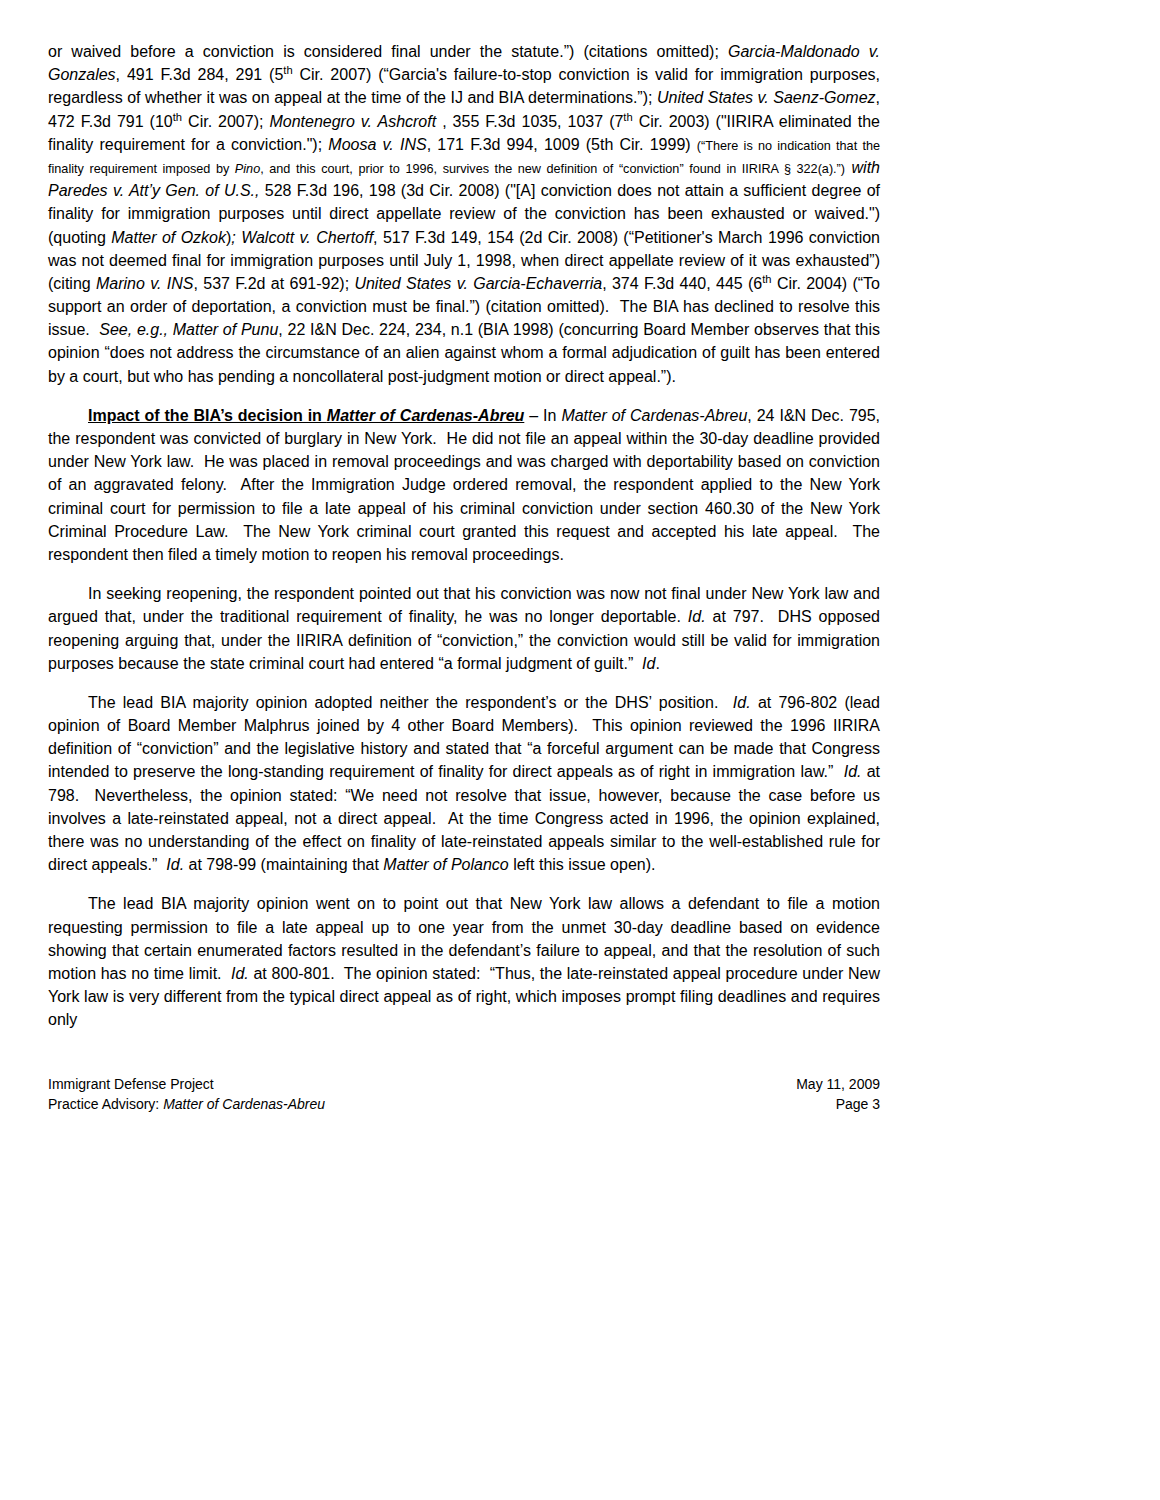or waived before a conviction is considered final under the statute.”) (citations omitted); Garcia-Maldonado v. Gonzales, 491 F.3d 284, 291 (5th Cir. 2007) (“Garcia's failure-to-stop conviction is valid for immigration purposes, regardless of whether it was on appeal at the time of the IJ and BIA determinations.”); United States v. Saenz-Gomez, 472 F.3d 791 (10th Cir. 2007); Montenegro v. Ashcroft , 355 F.3d 1035, 1037 (7th Cir. 2003) ("IIRIRA eliminated the finality requirement for a conviction."); Moosa v. INS, 171 F.3d 994, 1009 (5th Cir. 1999) (“There is no indication that the finality requirement imposed by Pino, and this court, prior to 1996, survives the new definition of “conviction” found in IIRIRA § 322(a).”) with Paredes v. Att’y Gen. of U.S., 528 F.3d 196, 198 (3d Cir. 2008) ("[A] conviction does not attain a sufficient degree of finality for immigration purposes until direct appellate review of the conviction has been exhausted or waived.") (quoting Matter of Ozkok); Walcott v. Chertoff, 517 F.3d 149, 154 (2d Cir. 2008) (“Petitioner's March 1996 conviction was not deemed final for immigration purposes until July 1, 1998, when direct appellate review of it was exhausted”) (citing Marino v. INS, 537 F.2d at 691-92); United States v. Garcia-Echaverria, 374 F.3d 440, 445 (6th Cir. 2004) (“To support an order of deportation, a conviction must be final.”) (citation omitted). The BIA has declined to resolve this issue. See, e.g., Matter of Punu, 22 I&N Dec. 224, 234, n.1 (BIA 1998) (concurring Board Member observes that this opinion “does not address the circumstance of an alien against whom a formal adjudication of guilt has been entered by a court, but who has pending a noncollateral post-judgment motion or direct appeal.”).
Impact of the BIA’s decision in Matter of Cardenas-Abreu – In Matter of Cardenas-Abreu, 24 I&N Dec. 795, the respondent was convicted of burglary in New York. He did not file an appeal within the 30-day deadline provided under New York law. He was placed in removal proceedings and was charged with deportability based on conviction of an aggravated felony. After the Immigration Judge ordered removal, the respondent applied to the New York criminal court for permission to file a late appeal of his criminal conviction under section 460.30 of the New York Criminal Procedure Law. The New York criminal court granted this request and accepted his late appeal. The respondent then filed a timely motion to reopen his removal proceedings.
In seeking reopening, the respondent pointed out that his conviction was now not final under New York law and argued that, under the traditional requirement of finality, he was no longer deportable. Id. at 797. DHS opposed reopening arguing that, under the IIRIRA definition of “conviction,” the conviction would still be valid for immigration purposes because the state criminal court had entered “a formal judgment of guilt.” Id.
The lead BIA majority opinion adopted neither the respondent’s or the DHS’ position. Id. at 796-802 (lead opinion of Board Member Malphrus joined by 4 other Board Members). This opinion reviewed the 1996 IIRIRA definition of “conviction” and the legislative history and stated that “a forceful argument can be made that Congress intended to preserve the long-standing requirement of finality for direct appeals as of right in immigration law.” Id. at 798. Nevertheless, the opinion stated: “We need not resolve that issue, however, because the case before us involves a late-reinstated appeal, not a direct appeal. At the time Congress acted in 1996, the opinion explained, there was no understanding of the effect on finality of late-reinstated appeals similar to the well-established rule for direct appeals.” Id. at 798-99 (maintaining that Matter of Polanco left this issue open).
The lead BIA majority opinion went on to point out that New York law allows a defendant to file a motion requesting permission to file a late appeal up to one year from the unmet 30-day deadline based on evidence showing that certain enumerated factors resulted in the defendant’s failure to appeal, and that the resolution of such motion has no time limit. Id. at 800-801. The opinion stated: “Thus, the late-reinstated appeal procedure under New York law is very different from the typical direct appeal as of right, which imposes prompt filing deadlines and requires only
Immigrant Defense Project
May 11, 2009
Practice Advisory: Matter of Cardenas-Abreu
Page 3